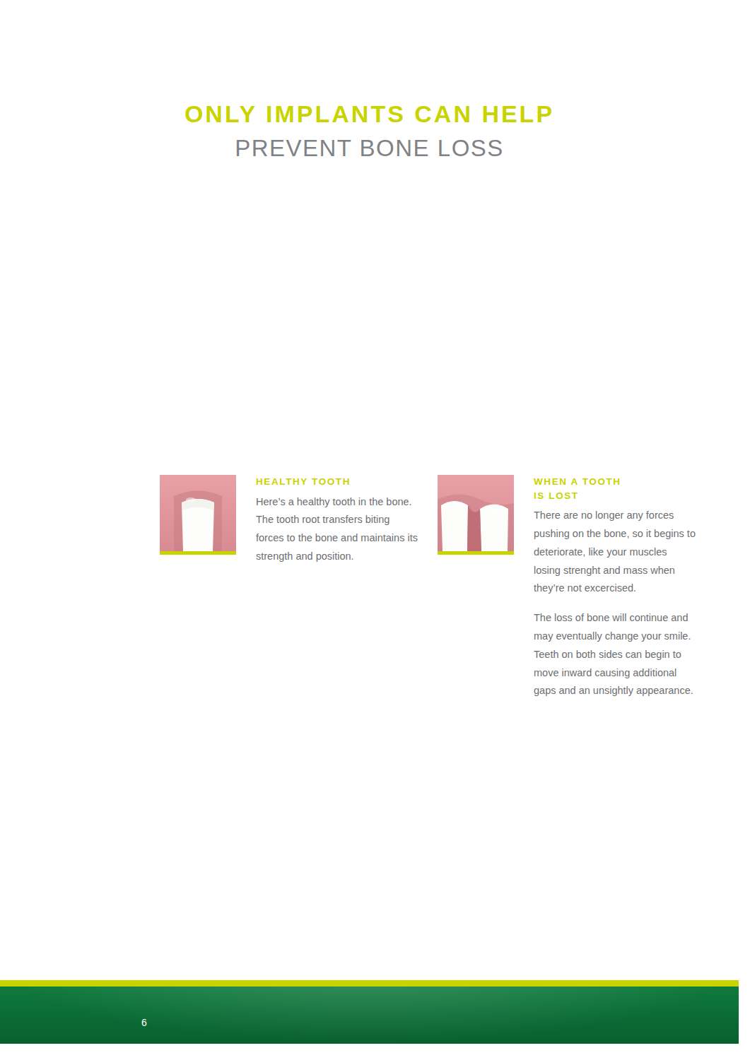Only Implants Can Help Prevent Bone Loss
Healthy Tooth
Here’s a healthy tooth in the bone. The tooth root transfers biting forces to the bone and maintains its strength and position.
When a Tooth
is Lost
There are no longer any forces pushing on the bone, so it begins to deteriorate, like your muscles losing strenght and mass when they’re not excercised.
The loss of bone will continue and may eventually change your smile. Teeth on both sides can begin to move inward causing additional gaps and an unsightly appearance.
6